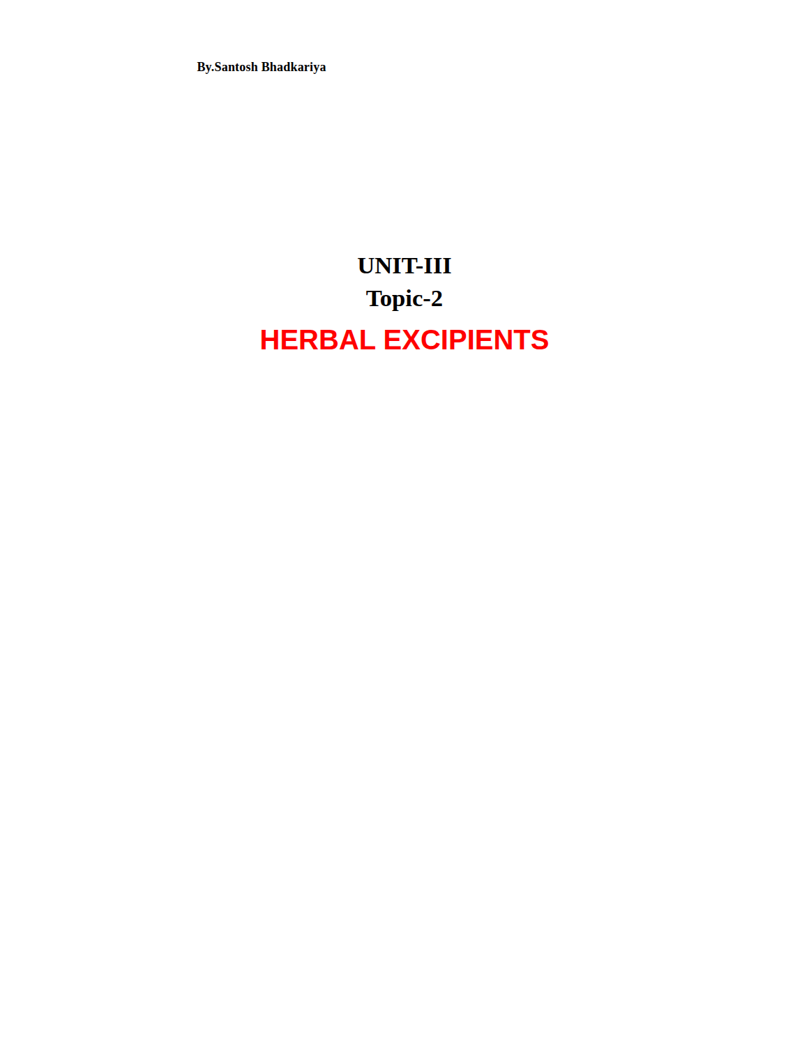By.Santosh Bhadkariya
UNIT-III
Topic-2
HERBAL EXCIPIENTS